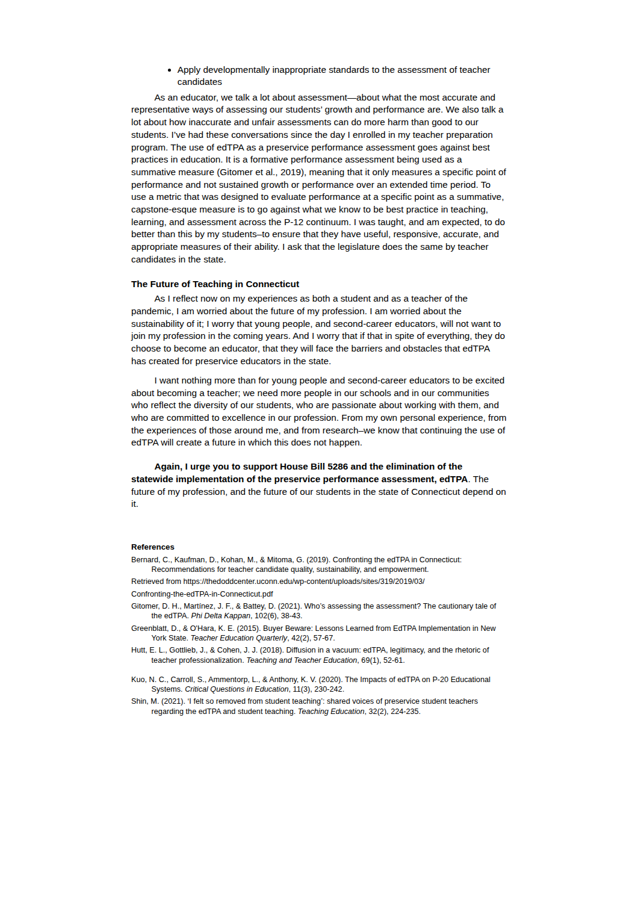Apply developmentally inappropriate standards to the assessment of teacher candidates
As an educator, we talk a lot about assessment—about what the most accurate and representative ways of assessing our students’ growth and performance are. We also talk a lot about how inaccurate and unfair assessments can do more harm than good to our students. I’ve had these conversations since the day I enrolled in my teacher preparation program. The use of edTPA as a preservice performance assessment goes against best practices in education. It is a formative performance assessment being used as a summative measure (Gitomer et al., 2019), meaning that it only measures a specific point of performance and not sustained growth or performance over an extended time period. To use a metric that was designed to evaluate performance at a specific point as a summative, capstone-esque measure is to go against what we know to be best practice in teaching, learning, and assessment across the P-12 continuum. I was taught, and am expected, to do better than this by my students–to ensure that they have useful, responsive, accurate, and appropriate measures of their ability. I ask that the legislature does the same by teacher candidates in the state.
The Future of Teaching in Connecticut
As I reflect now on my experiences as both a student and as a teacher of the pandemic, I am worried about the future of my profession. I am worried about the sustainability of it; I worry that young people, and second-career educators, will not want to join my profession in the coming years. And I worry that if that in spite of everything, they do choose to become an educator, that they will face the barriers and obstacles that edTPA has created for preservice educators in the state.
I want nothing more than for young people and second-career educators to be excited about becoming a teacher; we need more people in our schools and in our communities who reflect the diversity of our students, who are passionate about working with them, and who are committed to excellence in our profession. From my own personal experience, from the experiences of those around me, and from research–we know that continuing the use of edTPA will create a future in which this does not happen.
Again, I urge you to support House Bill 5286 and the elimination of the statewide implementation of the preservice performance assessment, edTPA. The future of my profession, and the future of our students in the state of Connecticut depend on it.
References
Bernard, C., Kaufman, D., Kohan, M., & Mitoma, G. (2019). Confronting the edTPA in Connecticut: Recommendations for teacher candidate quality, sustainability, and empowerment.
Retrieved from https://thedoddcenter.uconn.edu/wp-content/uploads/sites/319/2019/03/
Confronting-the-edTPA-in-Connecticut.pdf
Gitomer, D. H., Martínez, J. F., & Battey, D. (2021). Who’s assessing the assessment? The cautionary tale of the edTPA. Phi Delta Kappan, 102(6), 38-43.
Greenblatt, D., & O'Hara, K. E. (2015). Buyer Beware: Lessons Learned from EdTPA Implementation in New York State. Teacher Education Quarterly, 42(2), 57-67.
Hutt, E. L., Gottlieb, J., & Cohen, J. J. (2018). Diffusion in a vacuum: edTPA, legitimacy, and the rhetoric of teacher professionalization. Teaching and Teacher Education, 69(1), 52-61.
Kuo, N. C., Carroll, S., Ammentorp, L., & Anthony, K. V. (2020). The Impacts of edTPA on P-20 Educational Systems. Critical Questions in Education, 11(3), 230-242.
Shin, M. (2021). ‘I felt so removed from student teaching’: shared voices of preservice student teachers regarding the edTPA and student teaching. Teaching Education, 32(2), 224-235.